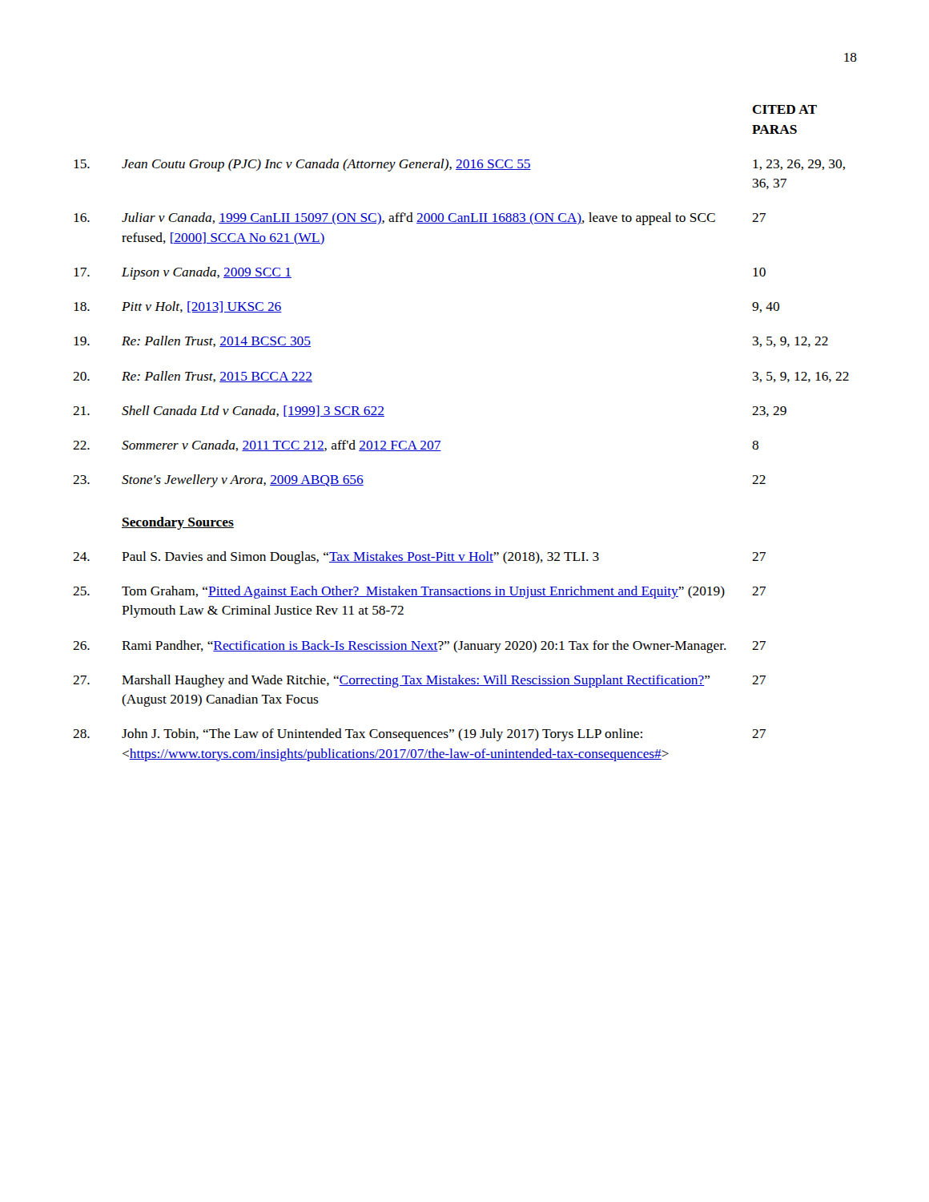18
| | | CITED AT PARAS |
| 15. | Jean Coutu Group (PJC) Inc v Canada (Attorney General) , 2016 SCC 55 | 1, 23, 26, 29, 30, 36, 37 |
| 16. | Juliar v Canada , 1999 CanLII 15097 (ON SC) , aff'd 2000 CanLII 16883 (ON CA) , leave to appeal to SCC refused, [2000] SCCA No 621 (WL) | 27 |
| 17. | Lipson v Canada , 2009 SCC 1 | 10 |
| 18. | Pitt v Holt , [2013] UKSC 26 | 9, 40 |
| 19. | Re: Pallen Trust , 2014 BCSC 305 | 3, 5, 9, 12, 22 |
| 20. | Re: Pallen Trust , 2015 BCCA 222 | 3, 5, 9, 12, 16, 22 |
| 21. | Shell Canada Ltd v Canada , [1999] 3 SCR 622 | 23, 29 |
| 22. | Sommerer v Canada , 2011 TCC 212 , aff'd 2012 FCA 207 | 8 |
| 23. | Stone's Jewellery v Arora , 2009 ABQB 656 | 22 |
| | Secondary Sources |
| 24. | Paul S. Davies and Simon Douglas, “ Tax Mistakes Post-Pitt v Holt ” (2018), 32 TLI. 3 | 27 |
| 25. | Tom Graham, “ Pitted Against Each Other? Mistaken Transactions in Unjust Enrichment and Equity ” (2019) Plymouth Law & Criminal Justice Rev 11 at 58-72 | 27 |
| 26. | Rami Pandher, “ Rectification is Back-Is Rescission Next ?” (January 2020) 20:1 Tax for the Owner-Manager. | 27 |
| 27. | Marshall Haughey and Wade Ritchie, “ Correcting Tax Mistakes: Will Rescission Supplant Rectification? ” (August 2019) Canadian Tax Focus | 27 |
| 28. | John J. Tobin, “The Law of Unintended Tax Consequences” (19 July 2017) Torys LLP online: < https://www.torys.com/insights/publications/2017/07/the-law-of-unintended-tax-consequences# > | 27 |